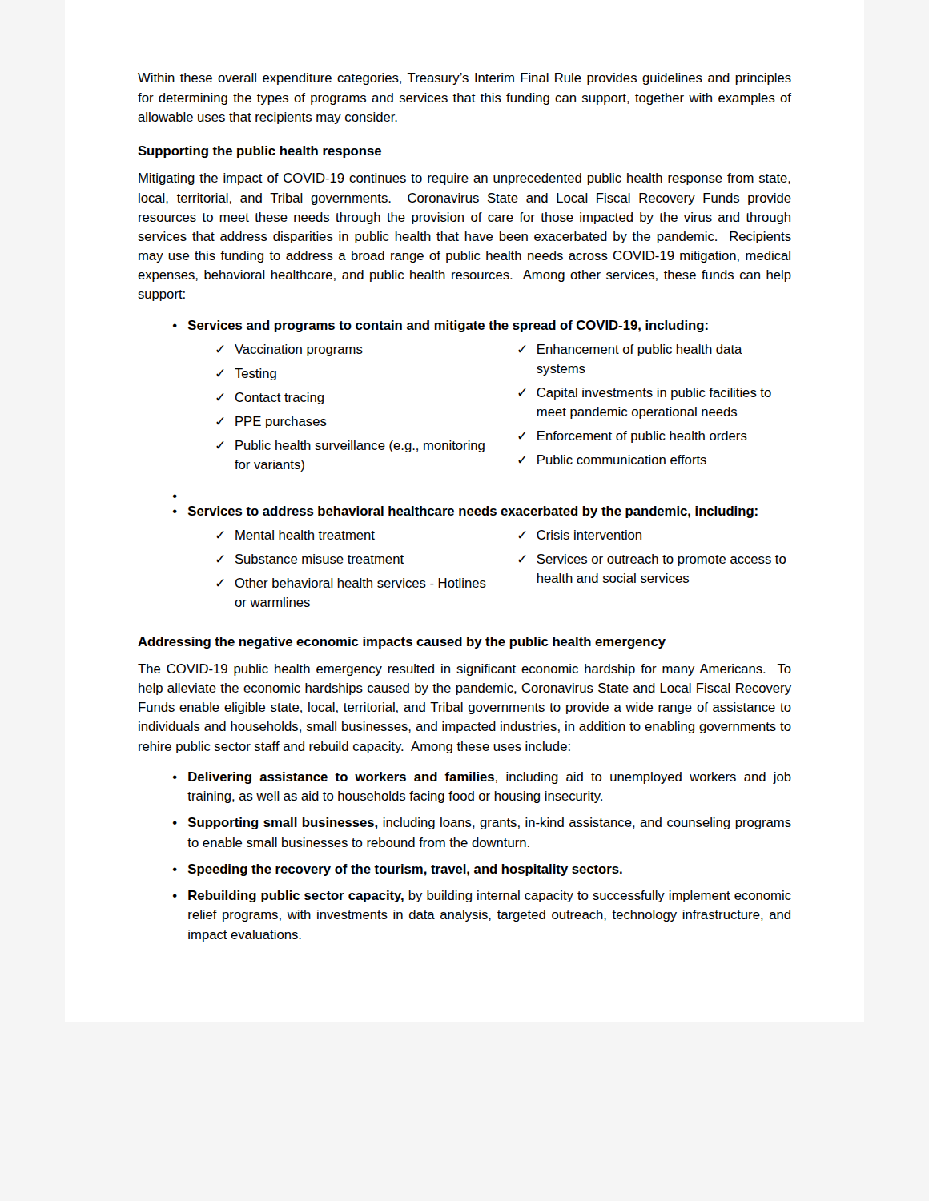Within these overall expenditure categories, Treasury’s Interim Final Rule provides guidelines and principles for determining the types of programs and services that this funding can support, together with examples of allowable uses that recipients may consider.
Supporting the public health response
Mitigating the impact of COVID-19 continues to require an unprecedented public health response from state, local, territorial, and Tribal governments. Coronavirus State and Local Fiscal Recovery Funds provide resources to meet these needs through the provision of care for those impacted by the virus and through services that address disparities in public health that have been exacerbated by the pandemic. Recipients may use this funding to address a broad range of public health needs across COVID-19 mitigation, medical expenses, behavioral healthcare, and public health resources. Among other services, these funds can help support:
Services and programs to contain and mitigate the spread of COVID-19, including:
Vaccination programs
Testing
Contact tracing
PPE purchases
Public health surveillance (e.g., monitoring for variants)
Enhancement of public health data systems
Capital investments in public facilities to meet pandemic operational needs
Enforcement of public health orders
Public communication efforts
Services to address behavioral healthcare needs exacerbated by the pandemic, including:
Mental health treatment
Substance misuse treatment
Other behavioral health services - Hotlines or warmlines
Crisis intervention
Services or outreach to promote access to health and social services
Addressing the negative economic impacts caused by the public health emergency
The COVID-19 public health emergency resulted in significant economic hardship for many Americans. To help alleviate the economic hardships caused by the pandemic, Coronavirus State and Local Fiscal Recovery Funds enable eligible state, local, territorial, and Tribal governments to provide a wide range of assistance to individuals and households, small businesses, and impacted industries, in addition to enabling governments to rehire public sector staff and rebuild capacity. Among these uses include:
Delivering assistance to workers and families, including aid to unemployed workers and job training, as well as aid to households facing food or housing insecurity.
Supporting small businesses, including loans, grants, in-kind assistance, and counseling programs to enable small businesses to rebound from the downturn.
Speeding the recovery of the tourism, travel, and hospitality sectors.
Rebuilding public sector capacity, by building internal capacity to successfully implement economic relief programs, with investments in data analysis, targeted outreach, technology infrastructure, and impact evaluations.